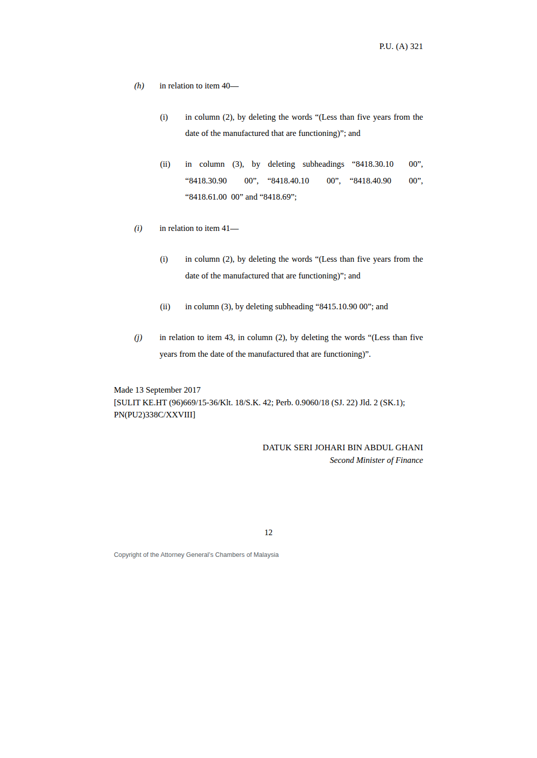P.U. (A) 321
(h)
in relation to item 40—
(i)
in column (2), by deleting the words “(Less than five years from the date of the manufactured that are functioning)”; and
(ii)
in column (3), by deleting subheadings “8418.30.10 00”,“8418.30.90 00”, “8418.40.10 00”, “8418.40.90 00”, “8418.61.00 00” and “8418.69”;
(i)
in relation to item 41—
(i)
in column (2), by deleting the words “(Less than five years from the date of the manufactured that are functioning)”; and
(ii)
in column (3), by deleting subheading “8415.10.90 00”; and
(j)
in relation to item 43, in column (2), by deleting the words “(Less than five years from the date of the manufactured that are functioning)”.
Made 13 September 2017 [SULIT KE.HT (96)669/15-36/Klt. 18/S.K. 42; Perb. 0.9060/18 (SJ. 22) Jld. 2 (SK.1); PN(PU2)338C/XXVIII]
DATUK SERI JOHARI BIN ABDUL GHANI
Second Minister of Finance
12
Copyright of the Attorney General’s Chambers of Malaysia